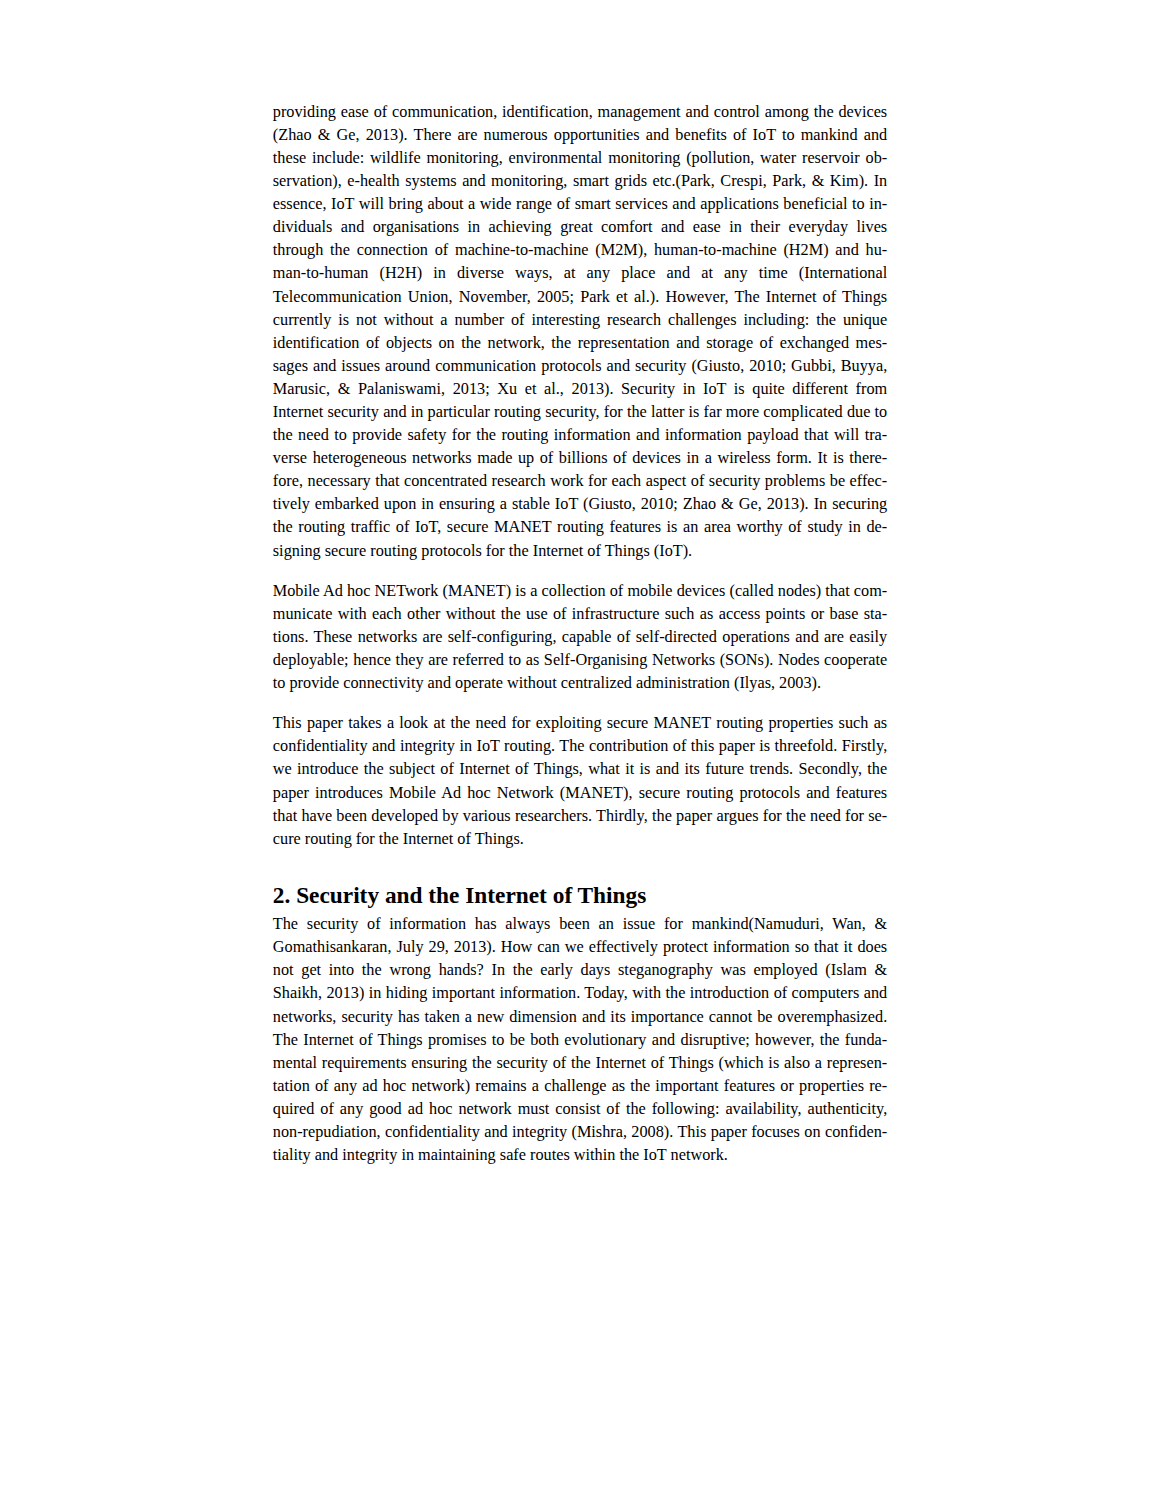providing ease of communication, identification, management and control among the devices (Zhao & Ge, 2013). There are numerous opportunities and benefits of IoT to mankind and these include: wildlife monitoring, environmental monitoring (pollution, water reservoir observation), e-health systems and monitoring, smart grids etc.(Park, Crespi, Park, & Kim). In essence, IoT will bring about a wide range of smart services and applications beneficial to individuals and organisations in achieving great comfort and ease in their everyday lives through the connection of machine-to-machine (M2M), human-to-machine (H2M) and human-to-human (H2H) in diverse ways, at any place and at any time (International Telecommunication Union, November, 2005; Park et al.). However, The Internet of Things currently is not without a number of interesting research challenges including: the unique identification of objects on the network, the representation and storage of exchanged messages and issues around communication protocols and security (Giusto, 2010; Gubbi, Buyya, Marusic, & Palaniswami, 2013; Xu et al., 2013). Security in IoT is quite different from Internet security and in particular routing security, for the latter is far more complicated due to the need to provide safety for the routing information and information payload that will traverse heterogeneous networks made up of billions of devices in a wireless form. It is therefore, necessary that concentrated research work for each aspect of security problems be effectively embarked upon in ensuring a stable IoT (Giusto, 2010; Zhao & Ge, 2013). In securing the routing traffic of IoT, secure MANET routing features is an area worthy of study in designing secure routing protocols for the Internet of Things (IoT).
Mobile Ad hoc NETwork (MANET) is a collection of mobile devices (called nodes) that communicate with each other without the use of infrastructure such as access points or base stations. These networks are self-configuring, capable of self-directed operations and are easily deployable; hence they are referred to as Self-Organising Networks (SONs). Nodes cooperate to provide connectivity and operate without centralized administration (Ilyas, 2003).
This paper takes a look at the need for exploiting secure MANET routing properties such as confidentiality and integrity in IoT routing. The contribution of this paper is threefold. Firstly, we introduce the subject of Internet of Things, what it is and its future trends. Secondly, the paper introduces Mobile Ad hoc Network (MANET), secure routing protocols and features that have been developed by various researchers. Thirdly, the paper argues for the need for secure routing for the Internet of Things.
2. Security and the Internet of Things
The security of information has always been an issue for mankind(Namuduri, Wan, & Gomathisankaran, July 29, 2013). How can we effectively protect information so that it does not get into the wrong hands? In the early days steganography was employed (Islam & Shaikh, 2013) in hiding important information. Today, with the introduction of computers and networks, security has taken a new dimension and its importance cannot be overemphasized. The Internet of Things promises to be both evolutionary and disruptive; however, the fundamental requirements ensuring the security of the Internet of Things (which is also a representation of any ad hoc network) remains a challenge as the important features or properties required of any good ad hoc network must consist of the following: availability, authenticity, non-repudiation, confidentiality and integrity (Mishra, 2008). This paper focuses on confidentiality and integrity in maintaining safe routes within the IoT network.